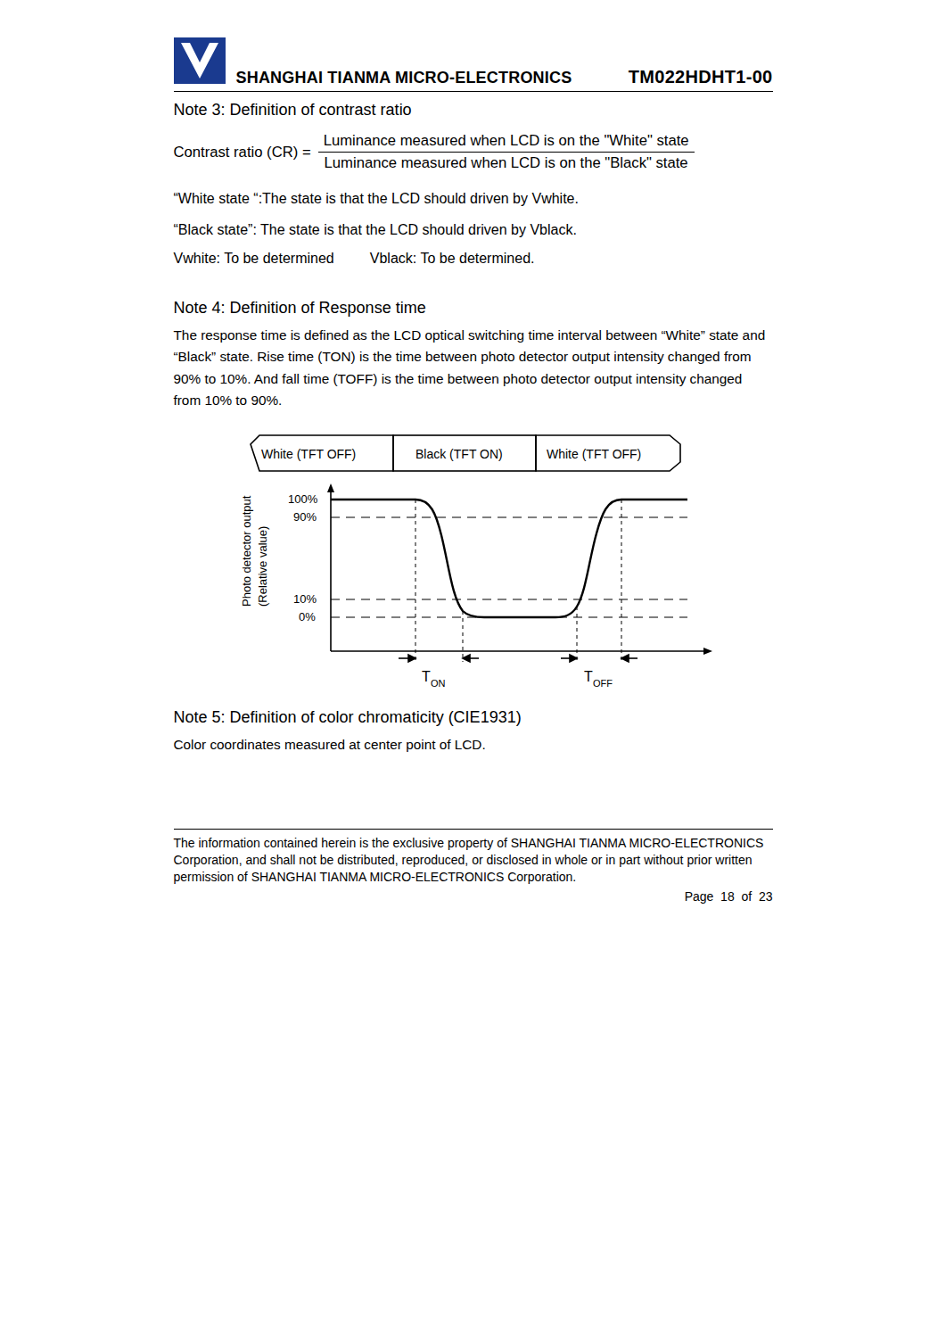SHANGHAI TIANMA MICRO-ELECTRONICS TM022HDHT1-00
Note 3: Definition of contrast ratio
Contrast ratio (CR) = Luminance measured when LCD is on the "White" state Luminance measured when LCD is on the "Black" state
“White state “:The state is that the LCD should driven by Vwhite.
“Black state”: The state is that the LCD should driven by Vblack.
Vwhite: To be determined Vblack: To be determined.
Note 4: Definition of Response time
The response time is defined as the LCD optical switching time interval between “White” state and “Black” state. Rise time (TON) is the time between photo detector output intensity changed from 90% to 10%. And fall time (TOFF) is the time between photo detector output intensity changed from 10% to 90%.
White (TFT OFF) Black (TFT ON) White (TFT OFF) Photo detector output (Relative value) 100% 90% 10% 0% T ON T OFF
Note 5: Definition of color chromaticity (CIE1931)
Color coordinates measured at center point of LCD.
The information contained herein is the exclusive property of SHANGHAI TIANMA MICRO-ELECTRONICS
Corporation, and shall not be distributed, reproduced, or disclosed in whole or in part without prior written
permission of SHANGHAI TIANMA MICRO-ELECTRONICS Corporation.
Page 18 of 23